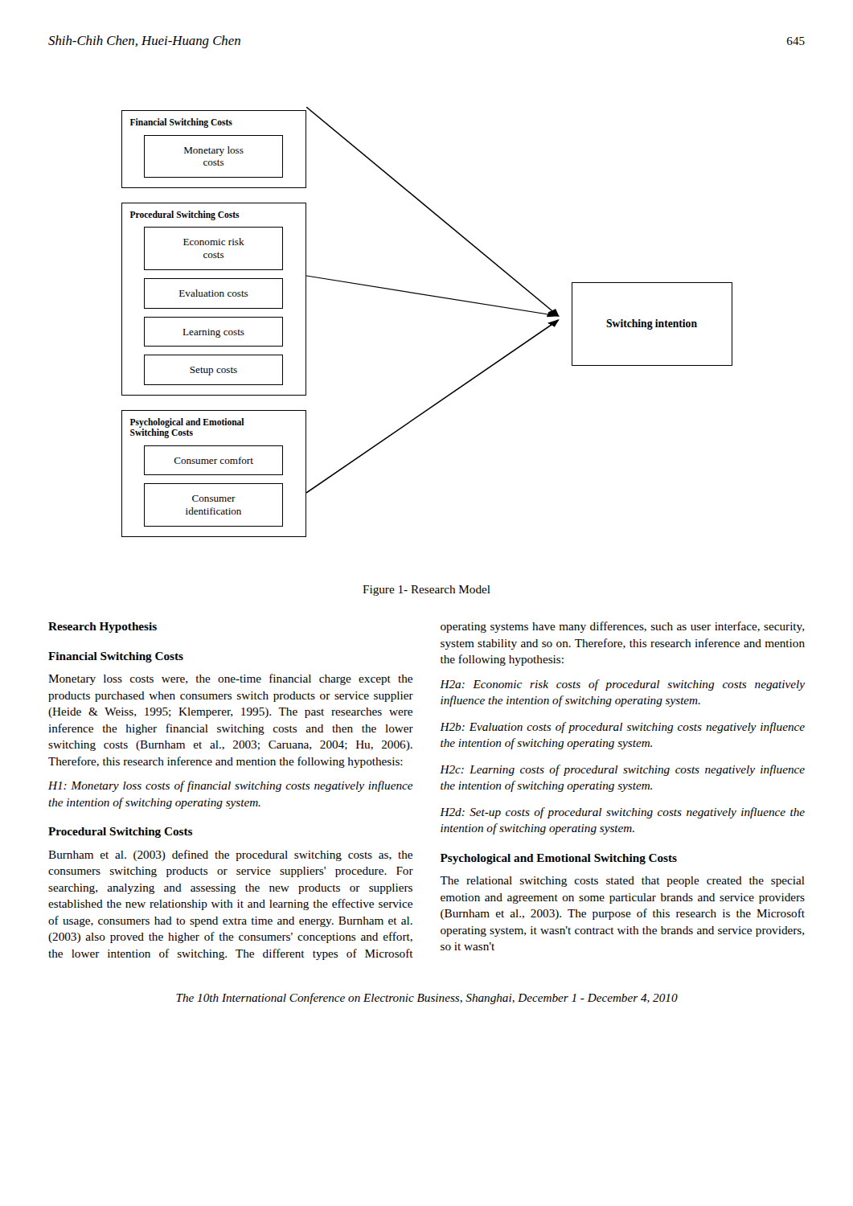Shih-Chih Chen, Huei-Huang Chen 645
Financial Switching Costs
Monetary loss
costs
Procedural Switching Costs
Economic risk
costs
Evaluation costs
Learning costs
Setup costs
Psychological and Emotional
Switching Costs
Consumer comfort
Consumer
identification
Switching intention
Figure 1- Research Model
Research Hypothesis
Financial Switching Costs
Monetary loss costs were, the one-time financial charge except the products purchased when consumers switch products or service supplier (Heide & Weiss, 1995; Klemperer, 1995). The past researches were inference the higher financial switching costs and then the lower switching costs (Burnham et al., 2003; Caruana, 2004; Hu, 2006). Therefore, this research inference and mention the following hypothesis:
H1: Monetary loss costs of financial switching costs negatively influence the intention of switching operating system.
Procedural Switching Costs
Burnham et al. (2003) defined the procedural switching costs as, the consumers switching products or service suppliers' procedure. For searching, analyzing and assessing the new products or suppliers established the new relationship with it and learning the effective service of usage, consumers had to spend extra time and energy. Burnham et al. (2003) also proved the higher of the consumers' conceptions and effort, the lower intention of switching. The different types of Microsoft operating systems have many differences, such as user interface, security, system stability and so on. Therefore, this research inference and mention the following hypothesis:
H2a: Economic risk costs of procedural switching costs negatively influence the intention of switching operating system.
H2b: Evaluation costs of procedural switching costs negatively influence the intention of switching operating system.
H2c: Learning costs of procedural switching costs negatively influence the intention of switching operating system.
H2d: Set-up costs of procedural switching costs negatively influence the intention of switching operating system.
Psychological and Emotional Switching Costs
The relational switching costs stated that people created the special emotion and agreement on some particular brands and service providers (Burnham et al., 2003). The purpose of this research is the Microsoft operating system, it wasn't contract with the brands and service providers, so it wasn't
The 10th International Conference on Electronic Business, Shanghai, December 1 - December 4, 2010